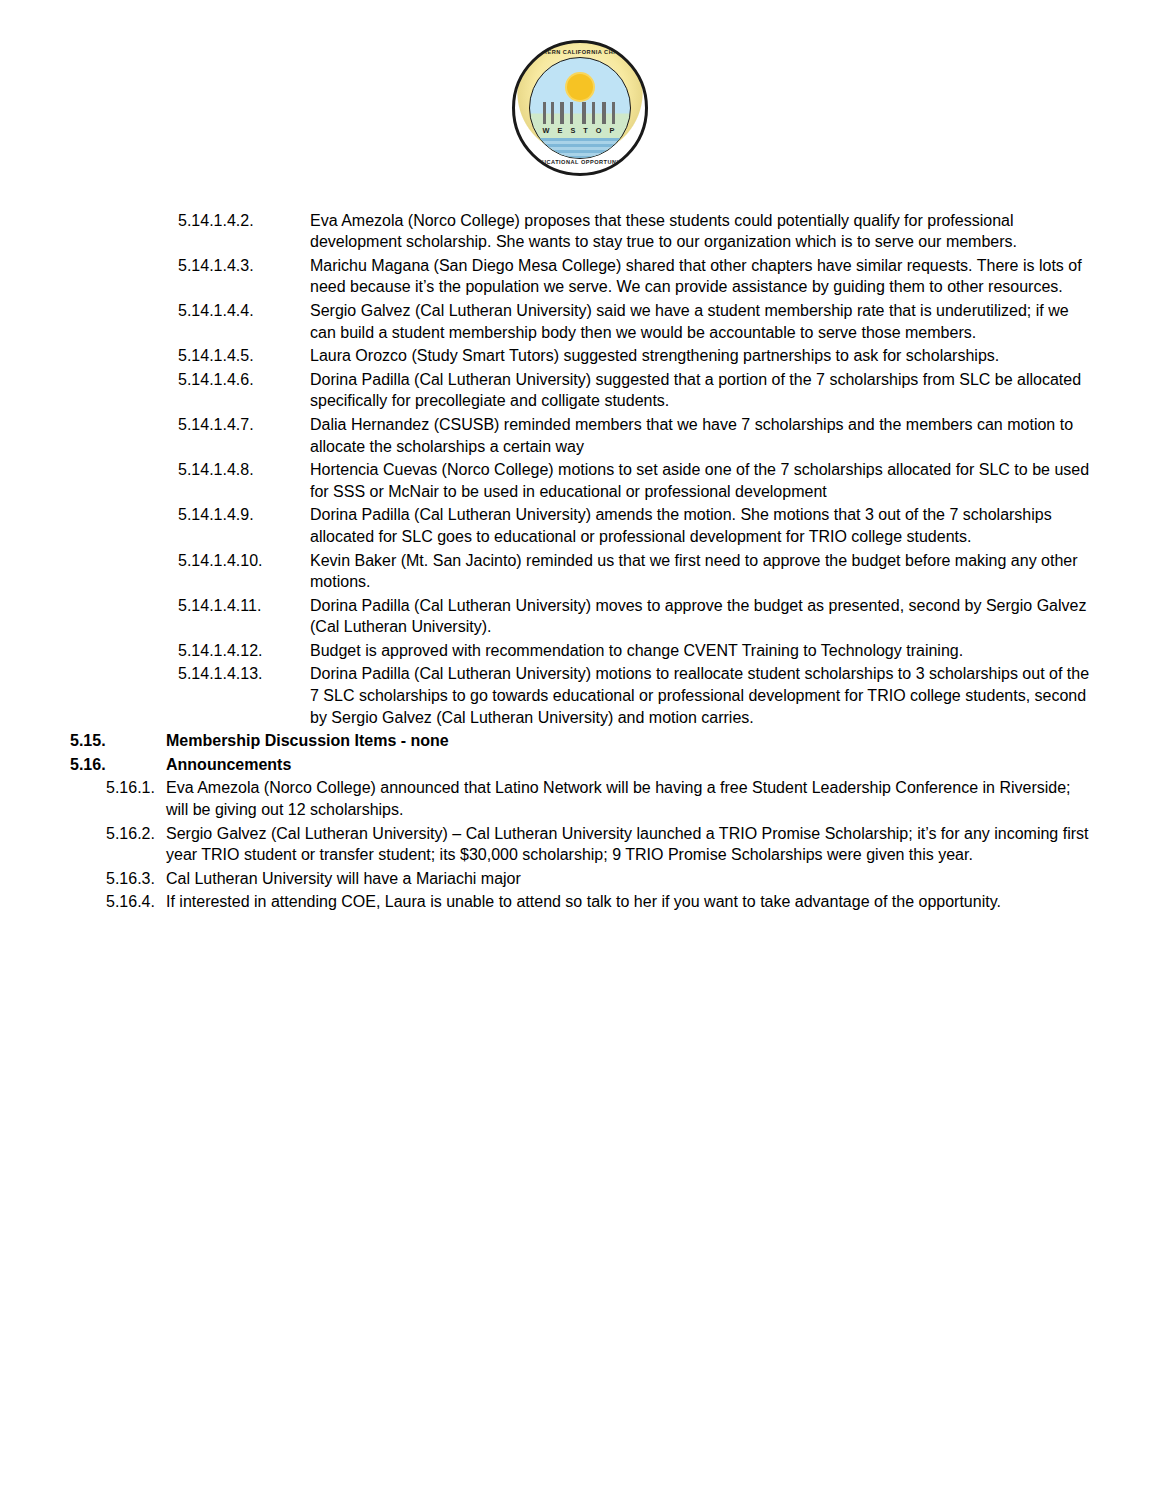SOUTHERN CALIFORNIA CHAPTER
W E S T O P
EDUCATIONAL OPPORTUNITY
5.14.1.4.2. Eva Amezola (Norco College) proposes that these students could potentially qualify for professional development scholarship. She wants to stay true to our organization which is to serve our members.
5.14.1.4.3. Marichu Magana (San Diego Mesa College) shared that other chapters have similar requests. There is lots of need because it’s the population we serve. We can provide assistance by guiding them to other resources.
5.14.1.4.4. Sergio Galvez (Cal Lutheran University) said we have a student membership rate that is underutilized; if we can build a student membership body then we would be accountable to serve those members.
5.14.1.4.5. Laura Orozco (Study Smart Tutors) suggested strengthening partnerships to ask for scholarships.
5.14.1.4.6. Dorina Padilla (Cal Lutheran University) suggested that a portion of the 7 scholarships from SLC be allocated specifically for precollegiate and colligate students.
5.14.1.4.7. Dalia Hernandez (CSUSB) reminded members that we have 7 scholarships and the members can motion to allocate the scholarships a certain way
5.14.1.4.8. Hortencia Cuevas (Norco College) motions to set aside one of the 7 scholarships allocated for SLC to be used for SSS or McNair to be used in educational or professional development
5.14.1.4.9. Dorina Padilla (Cal Lutheran University) amends the motion. She motions that 3 out of the 7 scholarships allocated for SLC goes to educational or professional development for TRIO college students.
5.14.1.4.10. Kevin Baker (Mt. San Jacinto) reminded us that we first need to approve the budget before making any other motions.
5.14.1.4.11. Dorina Padilla (Cal Lutheran University) moves to approve the budget as presented, second by Sergio Galvez (Cal Lutheran University).
5.14.1.4.12. Budget is approved with recommendation to change CVENT Training to Technology training.
5.14.1.4.13. Dorina Padilla (Cal Lutheran University) motions to reallocate student scholarships to 3 scholarships out of the 7 SLC scholarships to go towards educational or professional development for TRIO college students, second by Sergio Galvez (Cal Lutheran University) and motion carries.
5.15. Membership Discussion Items - none
5.16. Announcements
5.16.1. Eva Amezola (Norco College) announced that Latino Network will be having a free Student Leadership Conference in Riverside; will be giving out 12 scholarships.
5.16.2. Sergio Galvez (Cal Lutheran University) – Cal Lutheran University launched a TRIO Promise Scholarship; it’s for any incoming first year TRIO student or transfer student; its $30,000 scholarship; 9 TRIO Promise Scholarships were given this year.
5.16.3. Cal Lutheran University will have a Mariachi major
5.16.4. If interested in attending COE, Laura is unable to attend so talk to her if you want to take advantage of the opportunity.